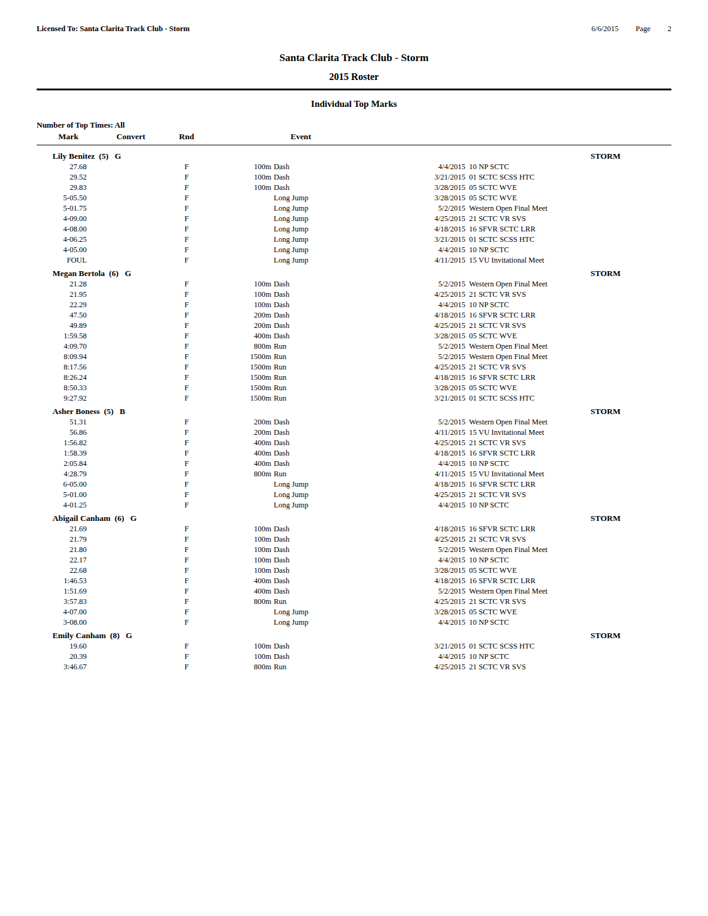Licensed To: Santa Clarita Track Club - Storm
6/6/2015 Page 2
Santa Clarita Track Club - Storm
2015 Roster
Individual Top Marks
Number of Top Times: All
| Mark | Convert | Rnd | Event | | |
| --- | --- | --- | --- | --- | --- |
| Lily Benitez (5) G | STORM |
| 27.68 | | F | 100m | Dash | 4/4/2015 | 10 NP SCTC |
| 29.52 | | F | 100m | Dash | 3/21/2015 | 01 SCTC SCSS HTC |
| 29.83 | | F | 100m | Dash | 3/28/2015 | 05 SCTC WVE |
| 5-05.50 | | F | | Long Jump | 3/28/2015 | 05 SCTC WVE |
| 5-01.75 | | F | | Long Jump | 5/2/2015 | Western Open Final Meet |
| 4-09.00 | | F | | Long Jump | 4/25/2015 | 21 SCTC VR SVS |
| 4-08.00 | | F | | Long Jump | 4/18/2015 | 16 SFVR SCTC LRR |
| 4-06.25 | | F | | Long Jump | 3/21/2015 | 01 SCTC SCSS HTC |
| 4-05.00 | | F | | Long Jump | 4/4/2015 | 10 NP SCTC |
| FOUL | | F | | Long Jump | 4/11/2015 | 15 VU Invitational Meet |
| Megan Bertola (6) G | STORM |
| 21.28 | | F | 100m | Dash | 5/2/2015 | Western Open Final Meet |
| 21.95 | | F | 100m | Dash | 4/25/2015 | 21 SCTC VR SVS |
| 22.29 | | F | 100m | Dash | 4/4/2015 | 10 NP SCTC |
| 47.50 | | F | 200m | Dash | 4/18/2015 | 16 SFVR SCTC LRR |
| 49.89 | | F | 200m | Dash | 4/25/2015 | 21 SCTC VR SVS |
| 1:59.58 | | F | 400m | Dash | 3/28/2015 | 05 SCTC WVE |
| 4:09.70 | | F | 800m | Run | 5/2/2015 | Western Open Final Meet |
| 8:09.94 | | F | 1500m | Run | 5/2/2015 | Western Open Final Meet |
| 8:17.56 | | F | 1500m | Run | 4/25/2015 | 21 SCTC VR SVS |
| 8:26.24 | | F | 1500m | Run | 4/18/2015 | 16 SFVR SCTC LRR |
| 8:50.33 | | F | 1500m | Run | 3/28/2015 | 05 SCTC WVE |
| 9:27.92 | | F | 1500m | Run | 3/21/2015 | 01 SCTC SCSS HTC |
| Asher Boness (5) B | STORM |
| 51.31 | | F | 200m | Dash | 5/2/2015 | Western Open Final Meet |
| 56.86 | | F | 200m | Dash | 4/11/2015 | 15 VU Invitational Meet |
| 1:56.82 | | F | 400m | Dash | 4/25/2015 | 21 SCTC VR SVS |
| 1:58.39 | | F | 400m | Dash | 4/18/2015 | 16 SFVR SCTC LRR |
| 2:05.84 | | F | 400m | Dash | 4/4/2015 | 10 NP SCTC |
| 4:28.79 | | F | 800m | Run | 4/11/2015 | 15 VU Invitational Meet |
| 6-05.00 | | F | | Long Jump | 4/18/2015 | 16 SFVR SCTC LRR |
| 5-01.00 | | F | | Long Jump | 4/25/2015 | 21 SCTC VR SVS |
| 4-01.25 | | F | | Long Jump | 4/4/2015 | 10 NP SCTC |
| Abigail Canham (6) G | STORM |
| 21.69 | | F | 100m | Dash | 4/18/2015 | 16 SFVR SCTC LRR |
| 21.79 | | F | 100m | Dash | 4/25/2015 | 21 SCTC VR SVS |
| 21.80 | | F | 100m | Dash | 5/2/2015 | Western Open Final Meet |
| 22.17 | | F | 100m | Dash | 4/4/2015 | 10 NP SCTC |
| 22.68 | | F | 100m | Dash | 3/28/2015 | 05 SCTC WVE |
| 1:46.53 | | F | 400m | Dash | 4/18/2015 | 16 SFVR SCTC LRR |
| 1:51.69 | | F | 400m | Dash | 5/2/2015 | Western Open Final Meet |
| 3:57.83 | | F | 800m | Run | 4/25/2015 | 21 SCTC VR SVS |
| 4-07.00 | | F | | Long Jump | 3/28/2015 | 05 SCTC WVE |
| 3-08.00 | | F | | Long Jump | 4/4/2015 | 10 NP SCTC |
| Emily Canham (8) G | STORM |
| 19.60 | | F | 100m | Dash | 3/21/2015 | 01 SCTC SCSS HTC |
| 20.39 | | F | 100m | Dash | 4/4/2015 | 10 NP SCTC |
| 3:46.67 | | F | 800m | Run | 4/25/2015 | 21 SCTC VR SVS |